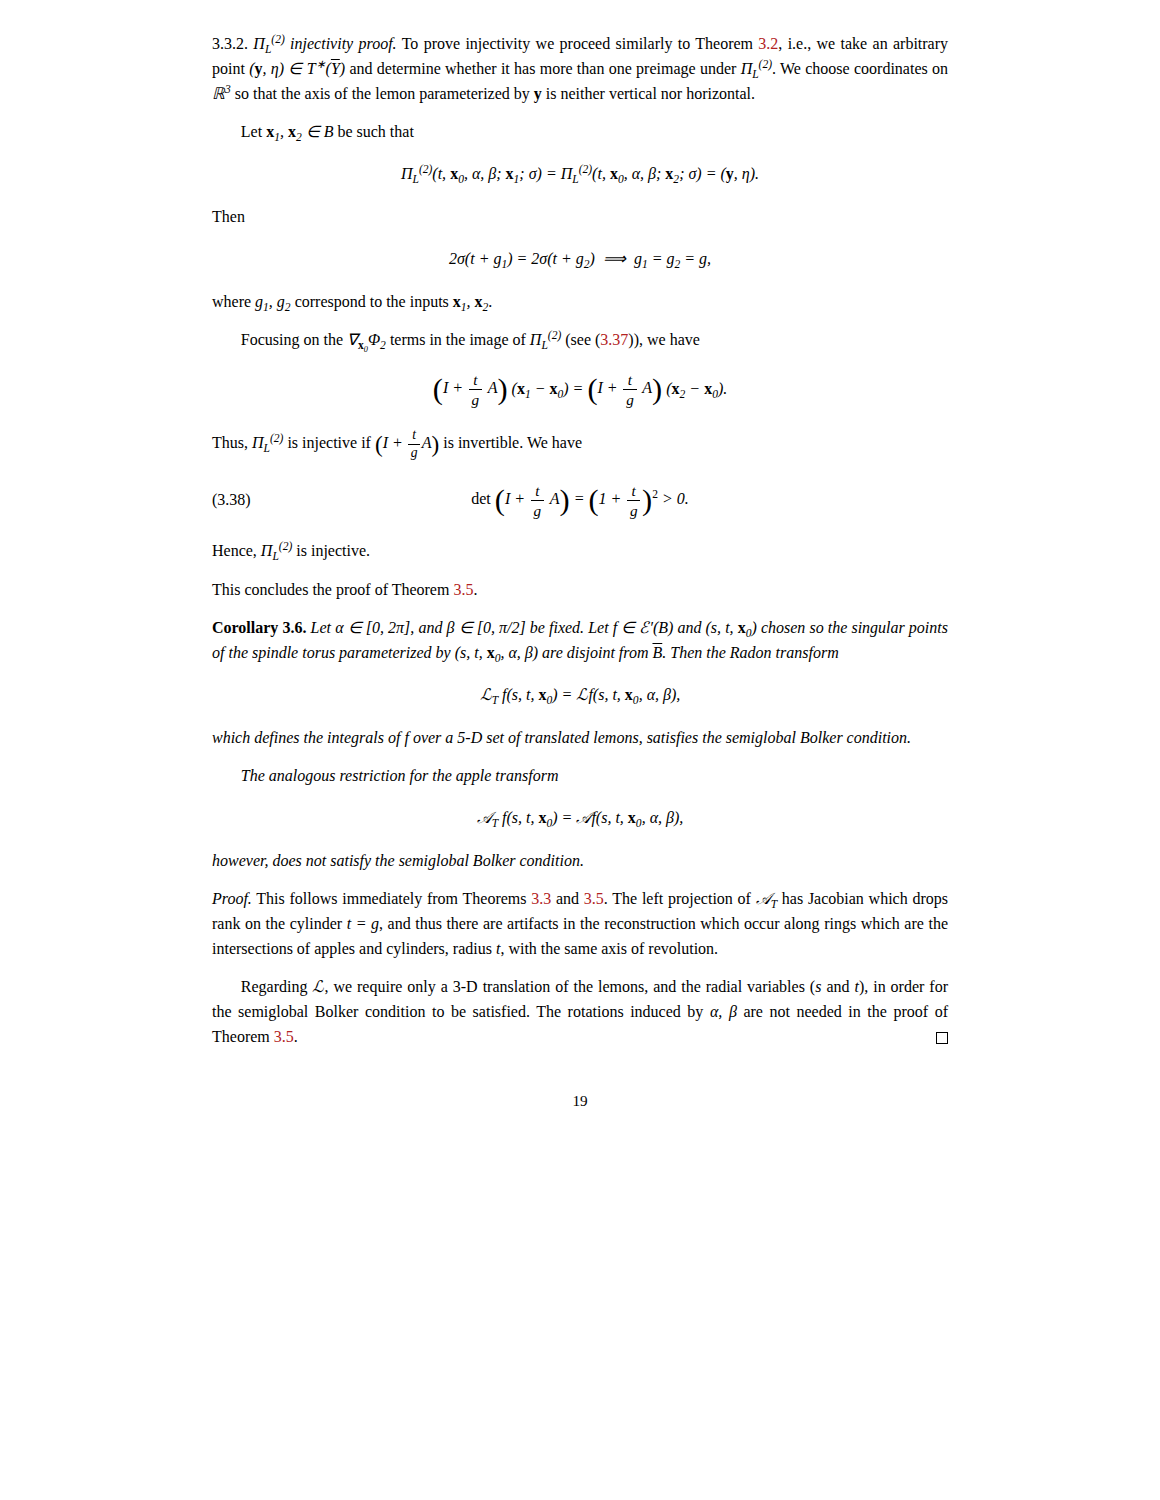3.3.2. ΠL(2) injectivity proof. To prove injectivity we proceed similarly to Theorem 3.2, i.e., we take an arbitrary point (y, η) ∈ T∗(Y) and determine whether it has more than one preimage under ΠL(2). We choose coordinates on ℝ3 so that the axis of the lemon parameterized by y is neither vertical nor horizontal.
Let x1, x2 ∈ B be such that
ΠL(2)(t, x0, α, β; x1; σ) = ΠL(2)(t, x0, α, β; x2; σ) = (y, η).
Then
2σ(t + g1) = 2σ(t + g2) ⟹ g1 = g2 = g,
where g1, g2 correspond to the inputs x1, x2.
Focusing on the ∇x0Φ2 terms in the image of ΠL(2) (see (3.37)), we have
(I + tg A) (x1 − x0) = (I + tg A) (x2 − x0).
Thus, ΠL(2) is injective if (I + tg A) is invertible. We have
(3.38)
det (I + tg A) = (1 + tg) 2 > 0.
Hence, ΠL(2) is injective.
This concludes the proof of Theorem 3.5.
Corollary 3.6. Let α ∈ [0, 2π], and β ∈ [0, π/2] be fixed. Let f ∈ ℰ′(B) and (s, t, x0) chosen so the singular points of the spindle torus parameterized by (s, t, x0, α, β) are disjoint from B. Then the Radon transform
ℒT f(s, t, x0) = ℒf(s, t, x0, α, β),
which defines the integrals of f over a 5-D set of translated lemons, satisfies the semiglobal Bolker condition.
The analogous restriction for the apple transform
𝒜T f(s, t, x0) = 𝒜f(s, t, x0, α, β),
however, does not satisfy the semiglobal Bolker condition.
Proof. This follows immediately from Theorems 3.3 and 3.5. The left projection of 𝒜T has Jacobian which drops rank on the cylinder t = g, and thus there are artifacts in the reconstruction which occur along rings which are the intersections of apples and cylinders, radius t, with the same axis of revolution.
Regarding ℒ, we require only a 3-D translation of the lemons, and the radial variables (s and t), in order for the semiglobal Bolker condition to be satisfied. The rotations induced by α, β are not needed in the proof of Theorem 3.5.
19